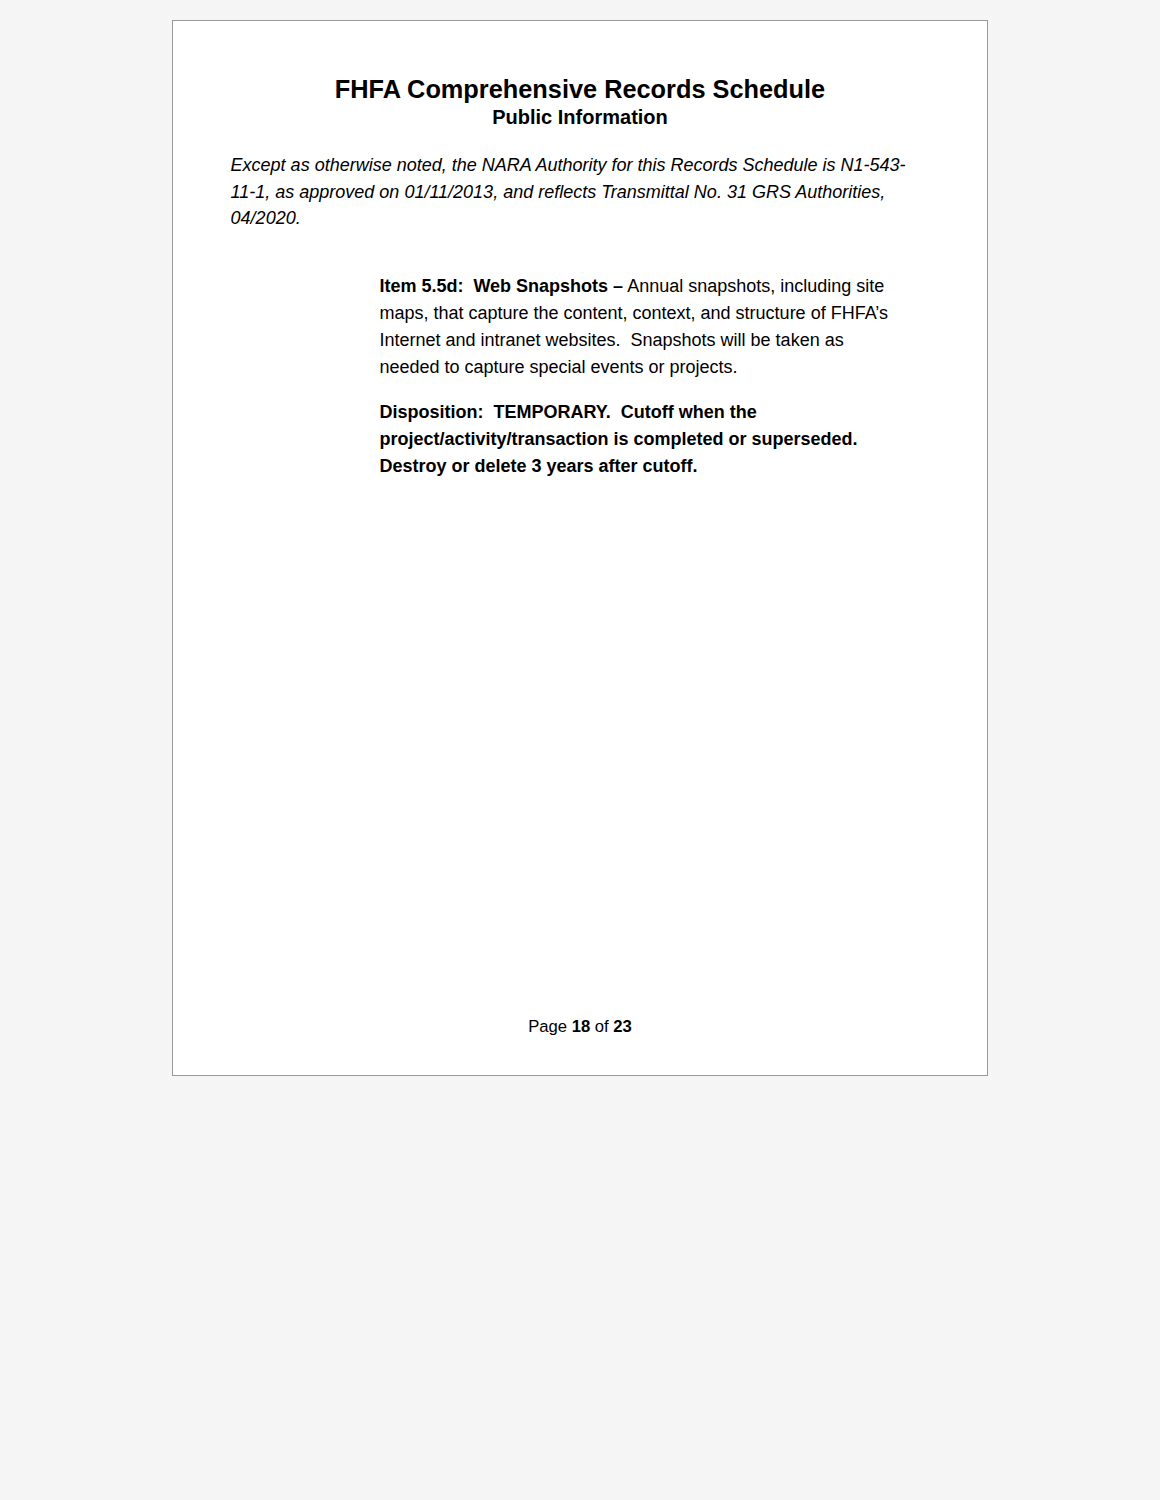FHFA Comprehensive Records Schedule
Public Information
Except as otherwise noted, the NARA Authority for this Records Schedule is N1-543-11-1, as approved on 01/11/2013, and reflects Transmittal No. 31 GRS Authorities, 04/2020.
Item 5.5d: Web Snapshots – Annual snapshots, including site maps, that capture the content, context, and structure of FHFA’s Internet and intranet websites. Snapshots will be taken as needed to capture special events or projects.
Disposition: TEMPORARY. Cutoff when the project/activity/transaction is completed or superseded. Destroy or delete 3 years after cutoff.
Page 18 of 23